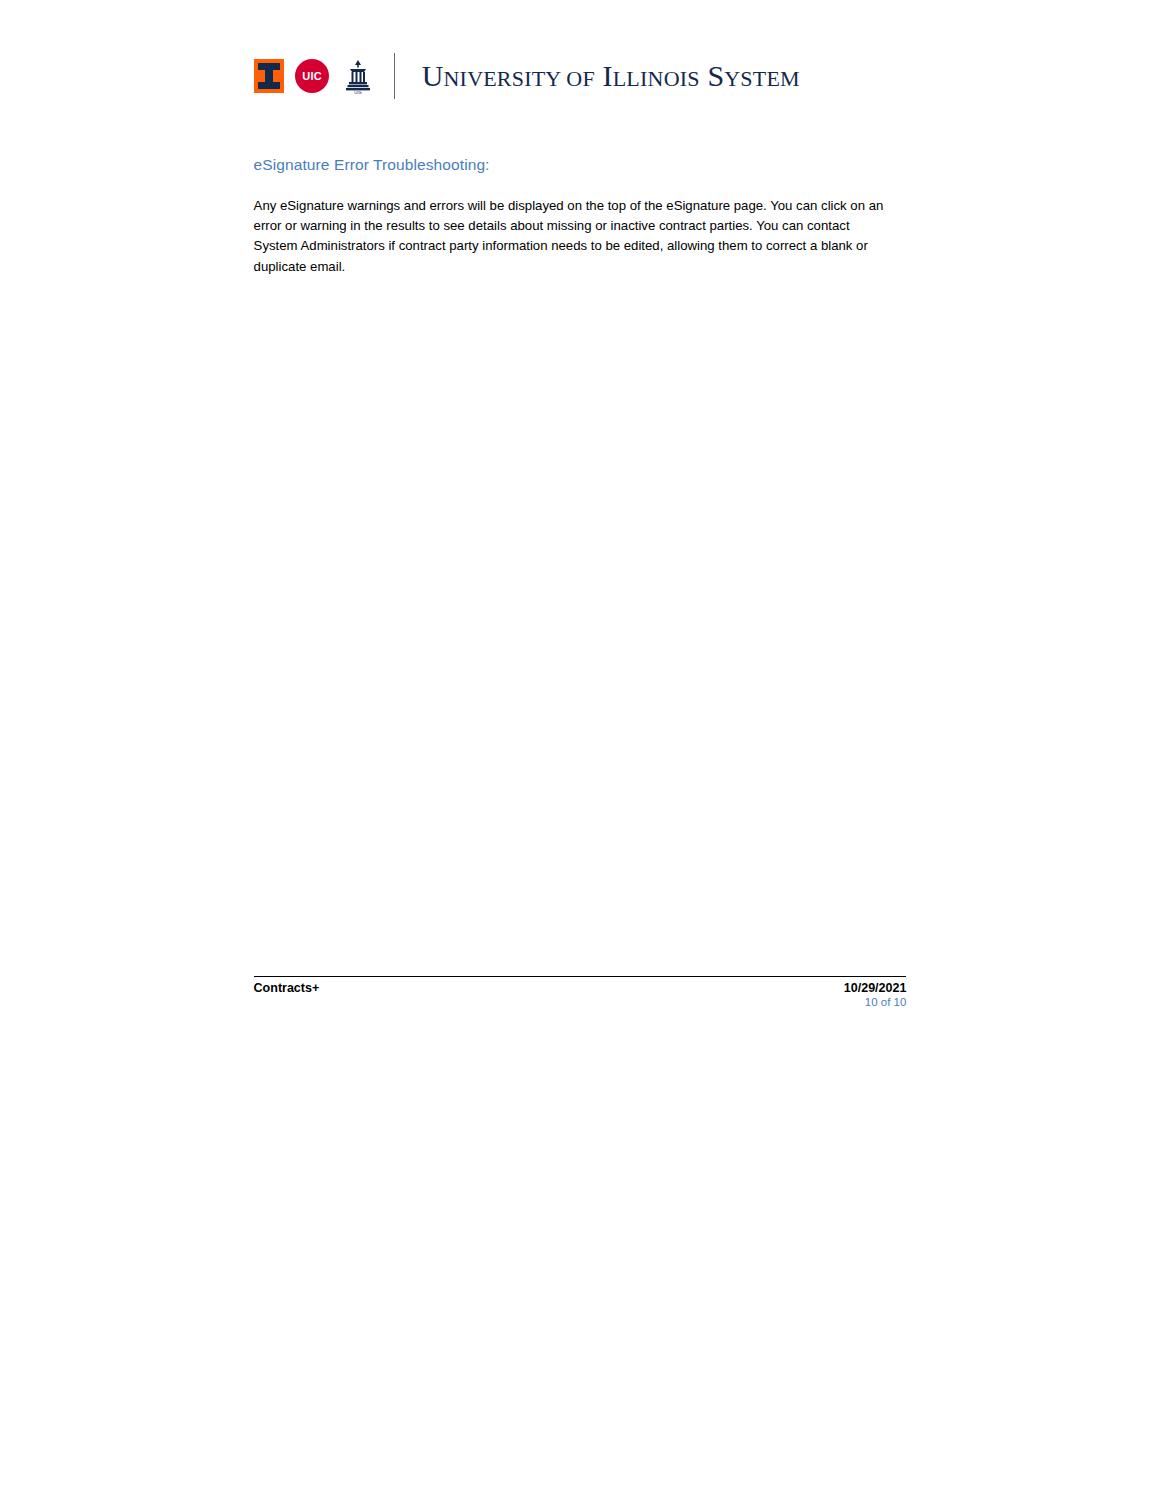UIC UIS
UNIVERSITY OF ILLINOIS SYSTEM
eSignature Error Troubleshooting:
Any eSignature warnings and errors will be displayed on the top of the eSignature page. You can click on an error or warning in the results to see details about missing or inactive contract parties. You can contact System Administrators if contract party information needs to be edited, allowing them to correct a blank or duplicate email.
Contracts+
10/29/2021 10 of 10